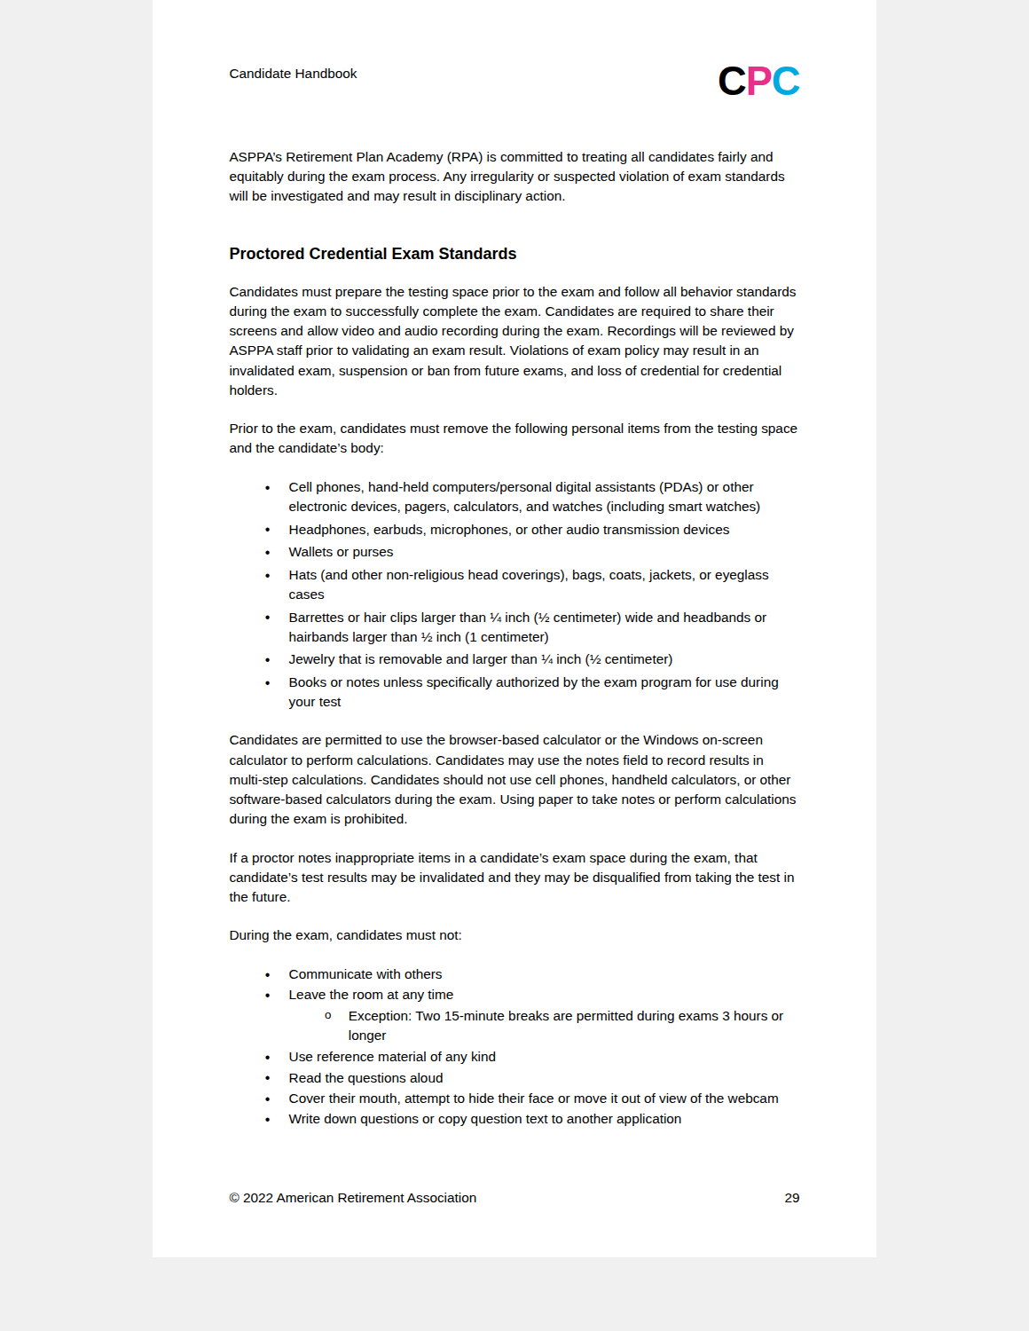Candidate Handbook
CPC
ASPPA’s Retirement Plan Academy (RPA) is committed to treating all candidates fairly and equitably during the exam process. Any irregularity or suspected violation of exam standards will be investigated and may result in disciplinary action.
Proctored Credential Exam Standards
Candidates must prepare the testing space prior to the exam and follow all behavior standards during the exam to successfully complete the exam. Candidates are required to share their screens and allow video and audio recording during the exam. Recordings will be reviewed by ASPPA staff prior to validating an exam result. Violations of exam policy may result in an invalidated exam, suspension or ban from future exams, and loss of credential for credential holders.
Prior to the exam, candidates must remove the following personal items from the testing space and the candidate’s body:
Cell phones, hand-held computers/personal digital assistants (PDAs) or other electronic devices, pagers, calculators, and watches (including smart watches)
Headphones, earbuds, microphones, or other audio transmission devices
Wallets or purses
Hats (and other non-religious head coverings), bags, coats, jackets, or eyeglass cases
Barrettes or hair clips larger than ¼ inch (½ centimeter) wide and headbands or hairbands larger than ½ inch (1 centimeter)
Jewelry that is removable and larger than ¼ inch (½ centimeter)
Books or notes unless specifically authorized by the exam program for use during your test
Candidates are permitted to use the browser-based calculator or the Windows on-screen calculator to perform calculations. Candidates may use the notes field to record results in multi-step calculations. Candidates should not use cell phones, handheld calculators, or other software-based calculators during the exam. Using paper to take notes or perform calculations during the exam is prohibited.
If a proctor notes inappropriate items in a candidate’s exam space during the exam, that candidate’s test results may be invalidated and they may be disqualified from taking the test in the future.
During the exam, candidates must not:
Communicate with others
Leave the room at any time
Exception: Two 15-minute breaks are permitted during exams 3 hours or longer
Use reference material of any kind
Read the questions aloud
Cover their mouth, attempt to hide their face or move it out of view of the webcam
Write down questions or copy question text to another application
© 2022 American Retirement Association
29